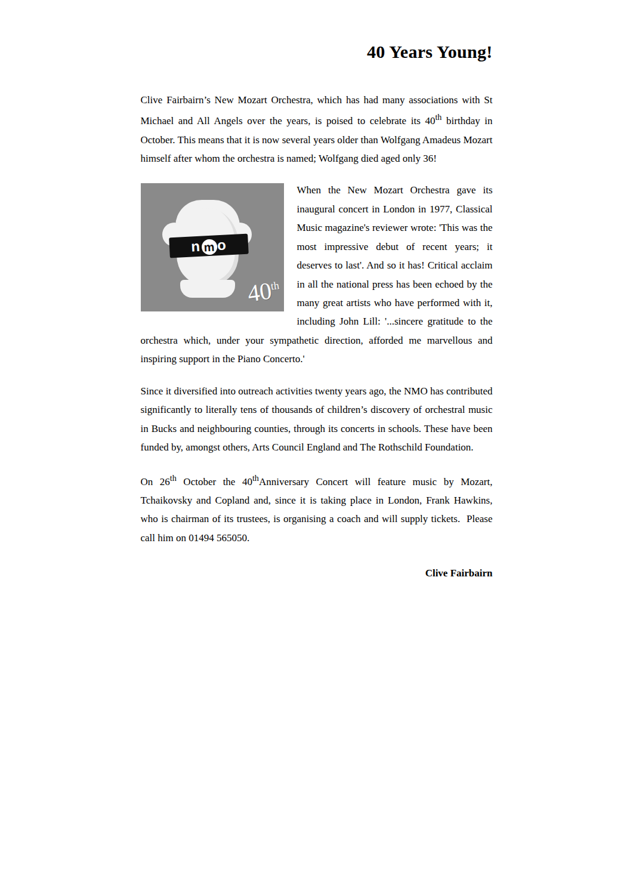40 Years Young!
Clive Fairbairn’s New Mozart Orchestra, which has had many associations with St Michael and All Angels over the years, is poised to celebrate its 40th birthday in October. This means that it is now several years older than Wolfgang Amadeus Mozart himself after whom the orchestra is named; Wolfgang died aged only 36!
nmo
40th
When the New Mozart Orchestra gave its inaugural concert in London in 1977, Classical Music magazine's reviewer wrote: 'This was the most impressive debut of recent years; it deserves to last'. And so it has! Critical acclaim in all the national press has been echoed by the many great artists who have performed with it, including John Lill: '...sincere gratitude to the orchestra which, under your sympathetic direction, afforded me marvellous and inspiring support in the Piano Concerto.'
Since it diversified into outreach activities twenty years ago, the NMO has contributed significantly to literally tens of thousands of children’s discovery of orchestral music in Bucks and neighbouring counties, through its concerts in schools. These have been funded by, amongst others, Arts Council England and The Rothschild Foundation.
On 26th October the 40thAnniversary Concert will feature music by Mozart, Tchaikovsky and Copland and, since it is taking place in London, Frank Hawkins, who is chairman of its trustees, is organising a coach and will supply tickets. Please call him on 01494 565050.
Clive Fairbairn